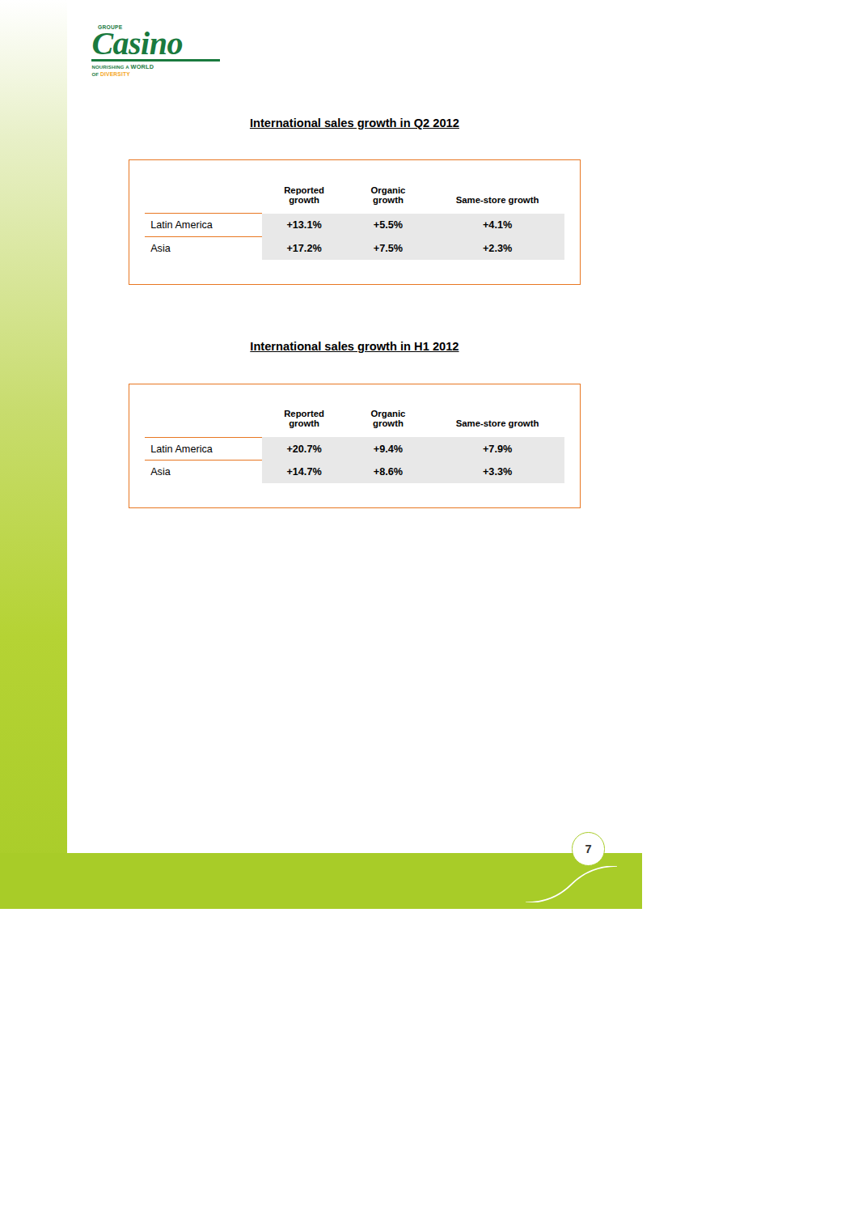GROUPE
Casino
NOURISHING A WORLD
OF DIVERSITY
International sales growth in Q2 2012
| | Reported growth | Organic growth | Same-store growth |
| --- | --- | --- | --- |
| Latin America | +13.1% | +5.5% | +4.1% |
| Asia | +17.2% | +7.5% | +2.3% |
International sales growth in H1 2012
| | Reported growth | Organic growth | Same-store growth |
| --- | --- | --- | --- |
| Latin America | +20.7% | +9.4% | +7.9% |
| Asia | +14.7% | +8.6% | +3.3% |
7